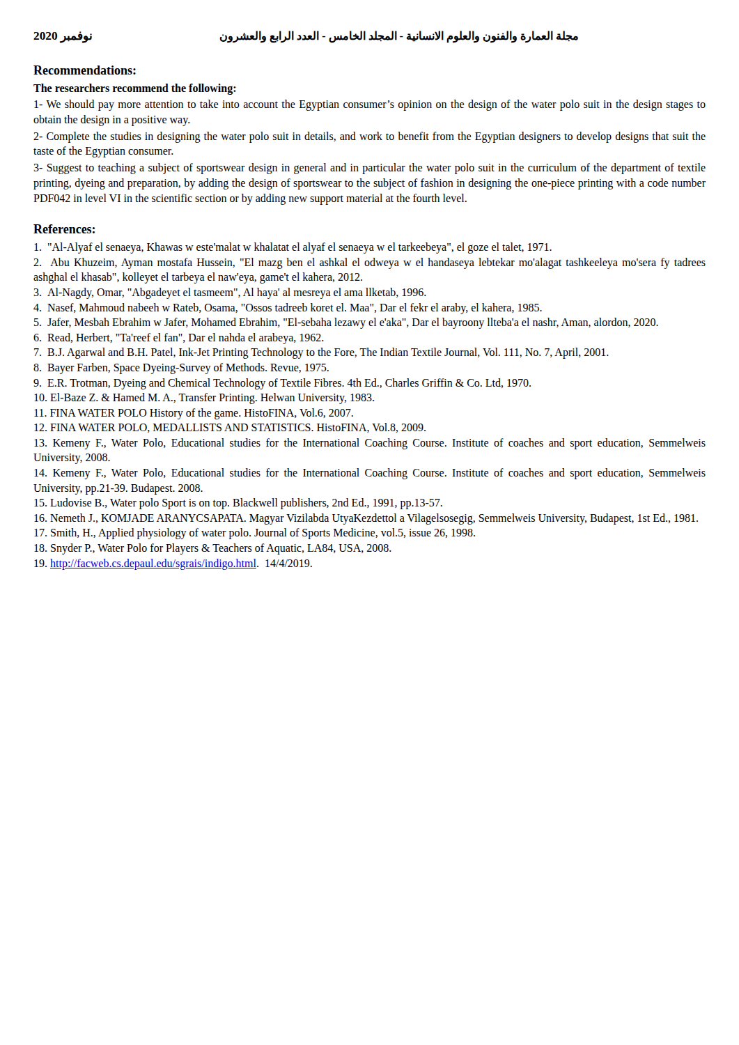نوفمبر 2020
مجلة العمارة والفنون والعلوم الانسانية - المجلد الخامس - العدد الرابع والعشرون
Recommendations:
The researchers recommend the following:
1- We should pay more attention to take into account the Egyptian consumer’s opinion on the design of the water polo suit in the design stages to obtain the design in a positive way.
2- Complete the studies in designing the water polo suit in details, and work to benefit from the Egyptian designers to develop designs that suit the taste of the Egyptian consumer.
3- Suggest to teaching a subject of sportswear design in general and in particular the water polo suit in the curriculum of the department of textile printing, dyeing and preparation, by adding the design of sportswear to the subject of fashion in designing the one-piece printing with a code number PDF042 in level VI in the scientific section or by adding new support material at the fourth level.
References:
1. "Al-Alyaf el senaeya, Khawas w este'malat w khalatat el alyaf el senaeya w el tarkeebeya", el goze el talet, 1971.
2. Abu Khuzeim, Ayman mostafa Hussein, "El mazg ben el ashkal el odweya w el handaseya lebtekar mo'alagat tashkeeleya mo'sera fy tadrees ashghal el khasab", kolleyet el tarbeya el naw'eya, game't el kahera, 2012.
3. Al-Nagdy, Omar, "Abgadeyet el tasmeem", Al haya' al mesreya el ama llketab, 1996.
4. Nasef, Mahmoud nabeeh w Rateb, Osama, "Ossos tadreeb koret el. Maa", Dar el fekr el araby, el kahera, 1985.
5. Jafer, Mesbah Ebrahim w Jafer, Mohamed Ebrahim, "El-sebaha lezawy el e'aka", Dar el bayroony llteba'a el nashr, Aman, alordon, 2020.
6. Read, Herbert, "Ta'reef el fan", Dar el nahda el arabeya, 1962.
7. B.J. Agarwal and B.H. Patel, Ink-Jet Printing Technology to the Fore, The Indian Textile Journal, Vol. 111, No. 7, April, 2001.
8. Bayer Farben, Space Dyeing-Survey of Methods. Revue, 1975.
9. E.R. Trotman, Dyeing and Chemical Technology of Textile Fibres. 4th Ed., Charles Griffin & Co. Ltd, 1970.
10. El-Baze Z. & Hamed M. A., Transfer Printing. Helwan University, 1983.
11. FINA WATER POLO History of the game. HistoFINA, Vol.6, 2007.
12. FINA WATER POLO, MEDALLISTS AND STATISTICS. HistoFINA, Vol.8, 2009.
13. Kemeny F., Water Polo, Educational studies for the International Coaching Course. Institute of coaches and sport education, Semmelweis University, 2008.
14. Kemeny F., Water Polo, Educational studies for the International Coaching Course. Institute of coaches and sport education, Semmelweis University, pp.21-39. Budapest. 2008.
15. Ludovise B., Water polo Sport is on top. Blackwell publishers, 2nd Ed., 1991, pp.13-57.
16. Nemeth J., KOMJADE ARANYCSAPATA. Magyar Vizilabda UtyaKezdettol a Vilagelsosegig, Semmelweis University, Budapest, 1st Ed., 1981.
17. Smith, H., Applied physiology of water polo. Journal of Sports Medicine, vol.5, issue 26, 1998.
18. Snyder P., Water Polo for Players & Teachers of Aquatic, LA84, USA, 2008.
19. http://facweb.cs.depaul.edu/sgrais/indigo.html. 14/4/2019.